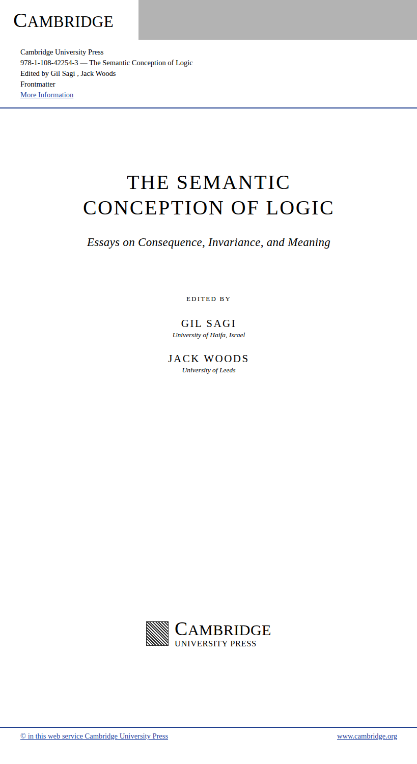CAMBRIDGE
Cambridge University Press
978-1-108-42254-3 — The Semantic Conception of Logic
Edited by Gil Sagi , Jack Woods
Frontmatter
More Information
THE SEMANTIC
CONCEPTION OF LOGIC
Essays on Consequence, Invariance, and Meaning
EDITED BY
GIL SAGI
University of Haifa, Israel
JACK WOODS
University of Leeds
CAMBRIDGE
UNIVERSITY PRESS
© in this web service Cambridge University Press www.cambridge.org